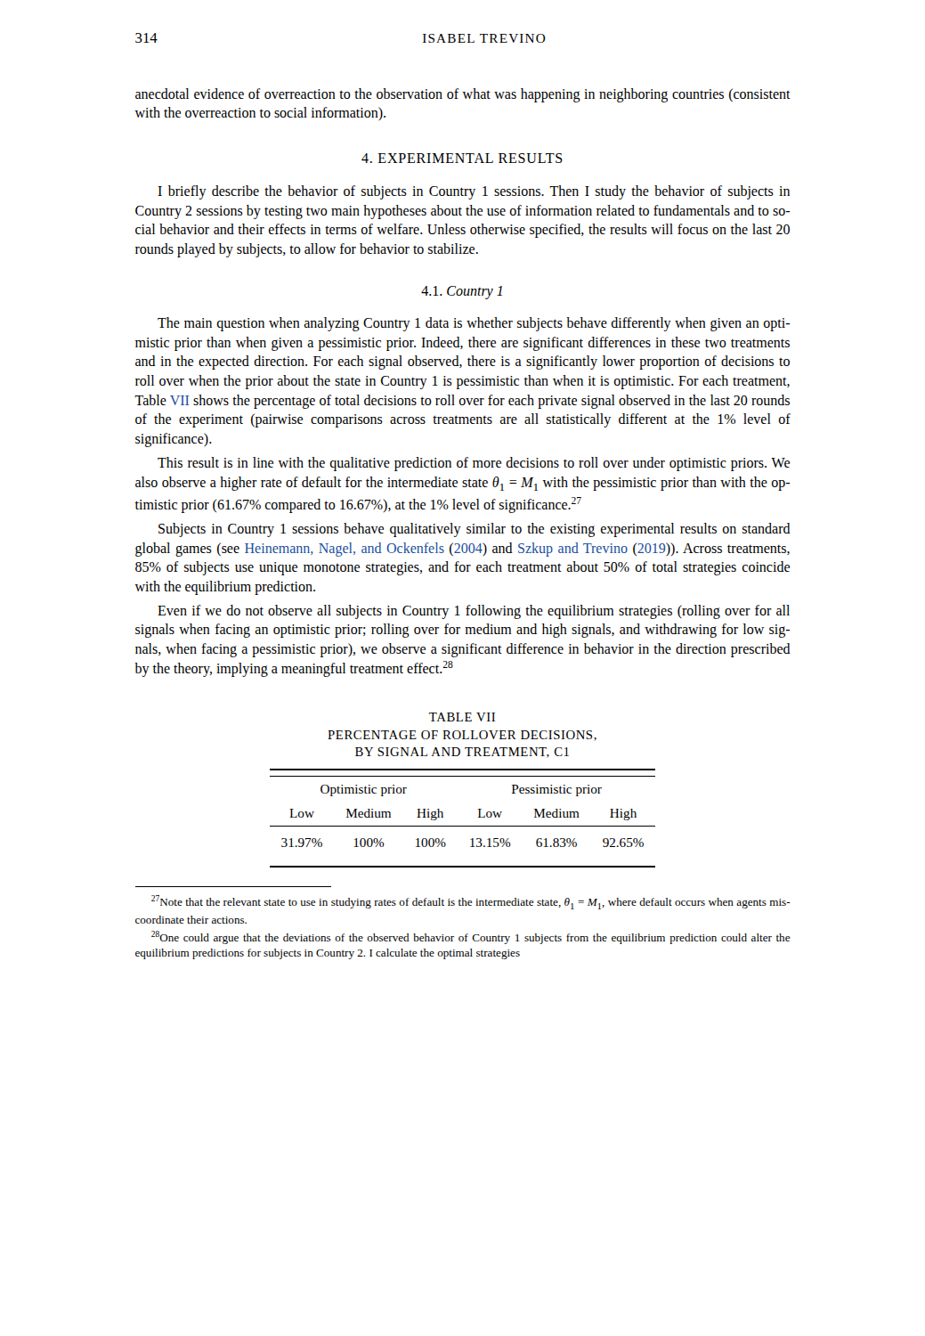314
Isabel Trevino
anecdotal evidence of overreaction to the observation of what was happening in neighboring countries (consistent with the overreaction to social information).
4. Experimental Results
I briefly describe the behavior of subjects in Country 1 sessions. Then I study the behavior of subjects in Country 2 sessions by testing two main hypotheses about the use of information related to fundamentals and to social behavior and their effects in terms of welfare. Unless otherwise specified, the results will focus on the last 20 rounds played by subjects, to allow for behavior to stabilize.
4.1. Country 1
The main question when analyzing Country 1 data is whether subjects behave differently when given an optimistic prior than when given a pessimistic prior. Indeed, there are significant differences in these two treatments and in the expected direction. For each signal observed, there is a significantly lower proportion of decisions to roll over when the prior about the state in Country 1 is pessimistic than when it is optimistic. For each treatment, Table VII shows the percentage of total decisions to roll over for each private signal observed in the last 20 rounds of the experiment (pairwise comparisons across treatments are all statistically different at the 1% level of significance).
This result is in line with the qualitative prediction of more decisions to roll over under optimistic priors. We also observe a higher rate of default for the intermediate state θ1 = M1 with the pessimistic prior than with the optimistic prior (61.67% compared to 16.67%), at the 1% level of significance.27
Subjects in Country 1 sessions behave qualitatively similar to the existing experimental results on standard global games (see Heinemann, Nagel, and Ockenfels (2004) and Szkup and Trevino (2019)). Across treatments, 85% of subjects use unique monotone strategies, and for each treatment about 50% of total strategies coincide with the equilibrium prediction.
Even if we do not observe all subjects in Country 1 following the equilibrium strategies (rolling over for all signals when facing an optimistic prior; rolling over for medium and high signals, and withdrawing for low signals, when facing a pessimistic prior), we observe a significant difference in behavior in the direction prescribed by the theory, implying a meaningful treatment effect.28
Table VII Percentage of Rollover Decisions,
by Signal and Treatment, C1
| Optimistic prior | Pessimistic prior |
| --- | --- |
| Low | Medium | High | Low | Medium | High |
| 31.97% | 100% | 100% | 13.15% | 61.83% | 92.65% |
27Note that the relevant state to use in studying rates of default is the intermediate state, θ1 = M1, where default occurs when agents miscoordinate their actions.
28One could argue that the deviations of the observed behavior of Country 1 subjects from the equilibrium prediction could alter the equilibrium predictions for subjects in Country 2. I calculate the optimal strategies